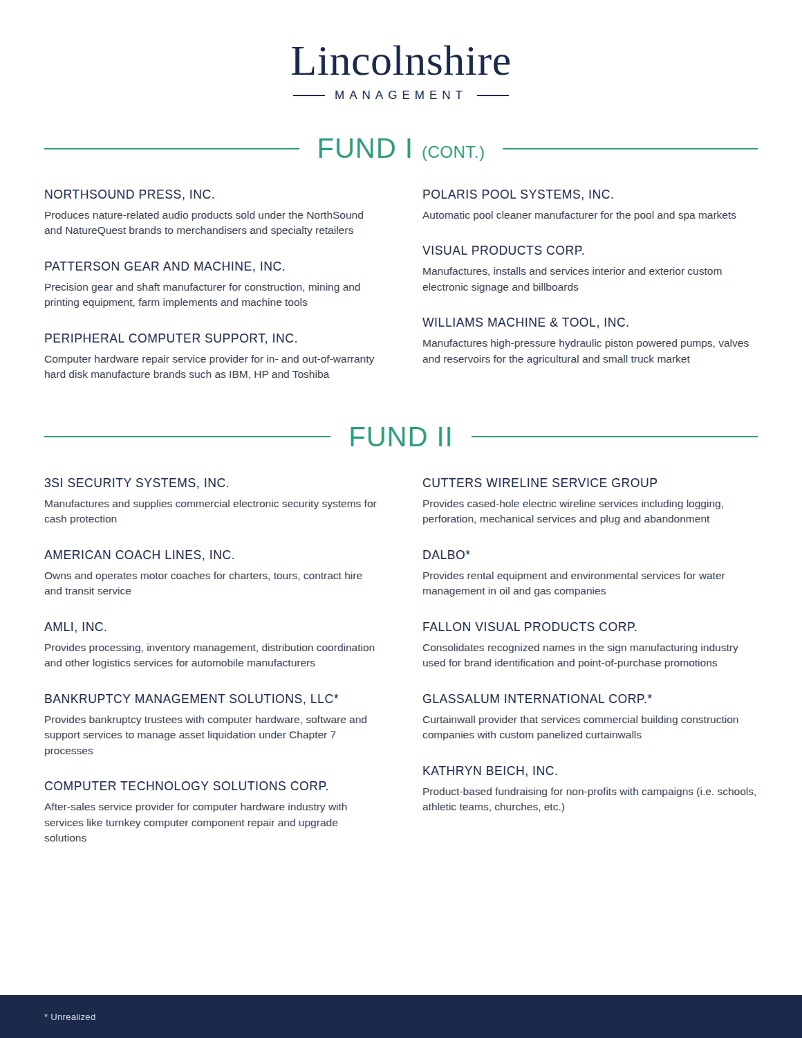Lincolnshire
MANAGEMENT
FUND I (CONT.)
Northsound Press, Inc.
Produces nature-related audio products sold under the NorthSound and NatureQuest brands to merchandisers and specialty retailers
Patterson Gear and Machine, Inc.
Precision gear and shaft manufacturer for construction, mining and printing equipment, farm implements and machine tools
Peripheral Computer Support, Inc.
Computer hardware repair service provider for in- and out-of-warranty hard disk manufacture brands such as IBM, HP and Toshiba
Polaris Pool Systems, Inc.
Automatic pool cleaner manufacturer for the pool and spa markets
Visual Products Corp.
Manufactures, installs and services interior and exterior custom electronic signage and billboards
Williams Machine & Tool, Inc.
Manufactures high-pressure hydraulic piston powered pumps, valves and reservoirs for the agricultural and small truck market
FUND II
3SI Security Systems, Inc.
Manufactures and supplies commercial electronic security systems for cash protection
American Coach Lines, Inc.
Owns and operates motor coaches for charters, tours, contract hire and transit service
AMLI, Inc.
Provides processing, inventory management, distribution coordination and other logistics services for automobile manufacturers
Bankruptcy Management Solutions, LLC*
Provides bankruptcy trustees with computer hardware, software and support services to manage asset liquidation under Chapter 7 processes
Computer Technology Solutions Corp.
After-sales service provider for computer hardware industry with services like turnkey computer component repair and upgrade solutions
Cutters Wireline Service Group
Provides cased-hole electric wireline services including logging, perforation, mechanical services and plug and abandonment
Dalbo*
Provides rental equipment and environmental services for water management in oil and gas companies
Fallon Visual Products Corp.
Consolidates recognized names in the sign manufacturing industry used for brand identification and point-of-purchase promotions
Glassalum International Corp.*
Curtainwall provider that services commercial building construction companies with custom panelized curtainwalls
Kathryn Beich, Inc.
Product-based fundraising for non-profits with campaigns (i.e. schools, athletic teams, churches, etc.)
* Unrealized